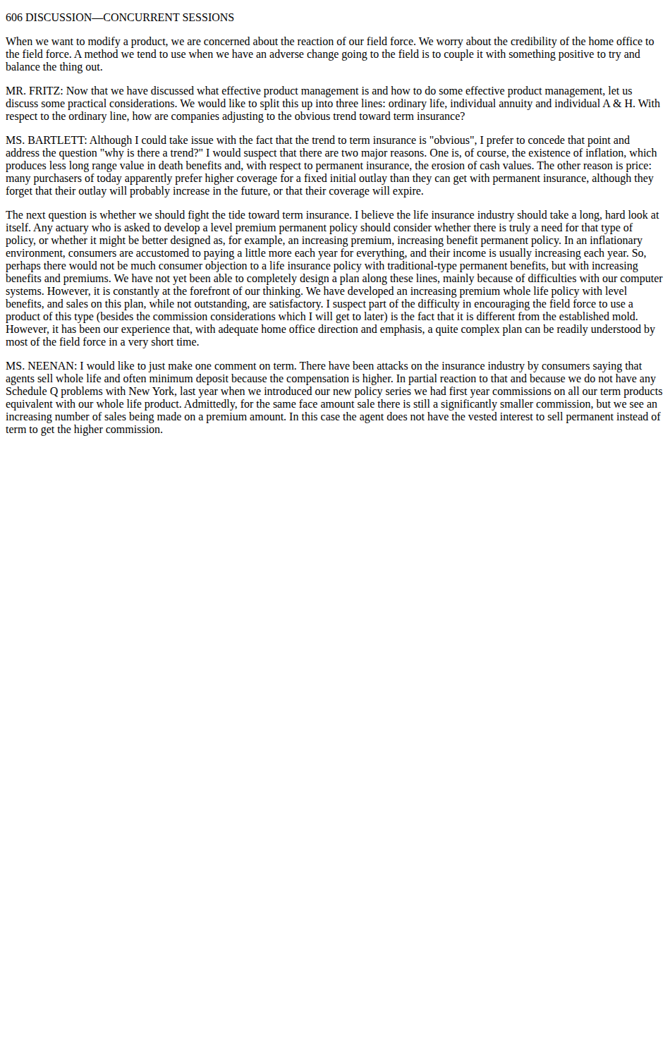606 DISCUSSION—CONCURRENT SESSIONS
When we want to modify a product, we are concerned about the reaction of our field force. We worry about the credibility of the home office to the field force. A method we tend to use when we have an adverse change going to the field is to couple it with something positive to try and balance the thing out.
MR. FRITZ: Now that we have discussed what effective product management is and how to do some effective product management, let us discuss some practical considerations. We would like to split this up into three lines: ordinary life, individual annuity and individual A & H. With respect to the ordinary line, how are companies adjusting to the obvious trend toward term insurance?
MS. BARTLETT: Although I could take issue with the fact that the trend to term insurance is "obvious", I prefer to concede that point and address the question "why is there a trend?" I would suspect that there are two major reasons. One is, of course, the existence of inflation, which produces less long range value in death benefits and, with respect to permanent insurance, the erosion of cash values. The other reason is price: many purchasers of today apparently prefer higher coverage for a fixed initial outlay than they can get with permanent insurance, although they forget that their outlay will probably increase in the future, or that their coverage will expire.
The next question is whether we should fight the tide toward term insurance. I believe the life insurance industry should take a long, hard look at itself. Any actuary who is asked to develop a level premium permanent policy should consider whether there is truly a need for that type of policy, or whether it might be better designed as, for example, an increasing premium, increasing benefit permanent policy. In an inflationary environment, consumers are accustomed to paying a little more each year for everything, and their income is usually increasing each year. So, perhaps there would not be much consumer objection to a life insurance policy with traditional-type permanent benefits, but with increasing benefits and premiums. We have not yet been able to completely design a plan along these lines, mainly because of difficulties with our computer systems. However, it is constantly at the forefront of our thinking. We have developed an increasing premium whole life policy with level benefits, and sales on this plan, while not outstanding, are satisfactory. I suspect part of the difficulty in encouraging the field force to use a product of this type (besides the commission considerations which I will get to later) is the fact that it is different from the established mold. However, it has been our experience that, with adequate home office direction and emphasis, a quite complex plan can be readily understood by most of the field force in a very short time.
MS. NEENAN: I would like to just make one comment on term. There have been attacks on the insurance industry by consumers saying that agents sell whole life and often minimum deposit because the compensation is higher. In partial reaction to that and because we do not have any Schedule Q problems with New York, last year when we introduced our new policy series we had first year commissions on all our term products equivalent with our whole life product. Admittedly, for the same face amount sale there is still a significantly smaller commission, but we see an increasing number of sales being made on a premium amount. In this case the agent does not have the vested interest to sell permanent instead of term to get the higher commission.